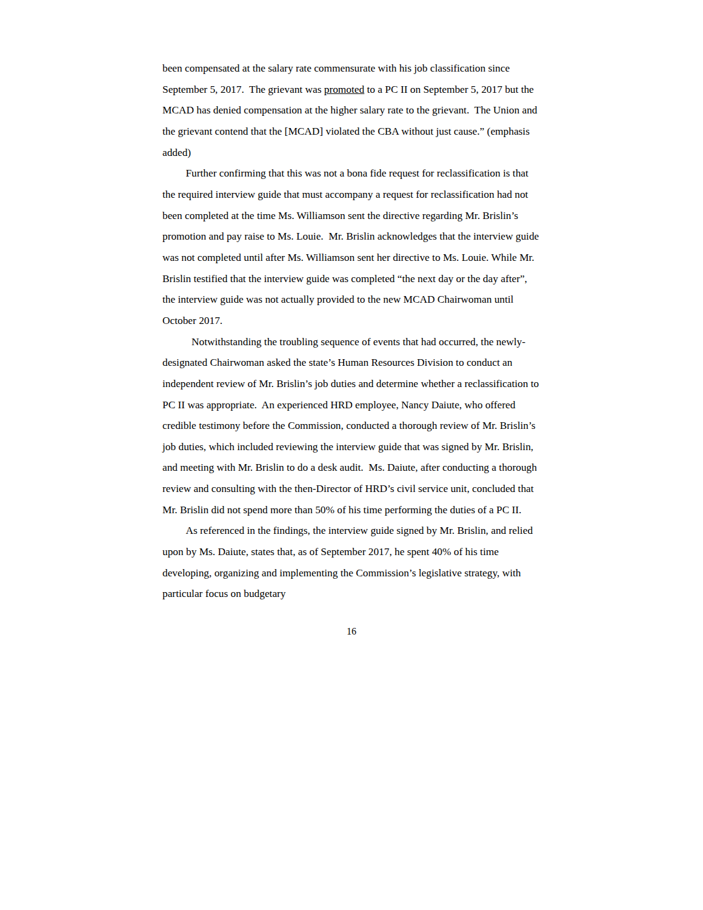been compensated at the salary rate commensurate with his job classification since September 5, 2017. The grievant was promoted to a PC II on September 5, 2017 but the MCAD has denied compensation at the higher salary rate to the grievant. The Union and the grievant contend that the [MCAD] violated the CBA without just cause.” (emphasis added)
Further confirming that this was not a bona fide request for reclassification is that the required interview guide that must accompany a request for reclassification had not been completed at the time Ms. Williamson sent the directive regarding Mr. Brislin’s promotion and pay raise to Ms. Louie. Mr. Brislin acknowledges that the interview guide was not completed until after Ms. Williamson sent her directive to Ms. Louie. While Mr. Brislin testified that the interview guide was completed “the next day or the day after”, the interview guide was not actually provided to the new MCAD Chairwoman until October 2017.
Notwithstanding the troubling sequence of events that had occurred, the newly-designated Chairwoman asked the state’s Human Resources Division to conduct an independent review of Mr. Brislin’s job duties and determine whether a reclassification to PC II was appropriate. An experienced HRD employee, Nancy Daiute, who offered credible testimony before the Commission, conducted a thorough review of Mr. Brislin’s job duties, which included reviewing the interview guide that was signed by Mr. Brislin, and meeting with Mr. Brislin to do a desk audit. Ms. Daiute, after conducting a thorough review and consulting with the then-Director of HRD’s civil service unit, concluded that Mr. Brislin did not spend more than 50% of his time performing the duties of a PC II.
As referenced in the findings, the interview guide signed by Mr. Brislin, and relied upon by Ms. Daiute, states that, as of September 2017, he spent 40% of his time developing, organizing and implementing the Commission’s legislative strategy, with particular focus on budgetary
16